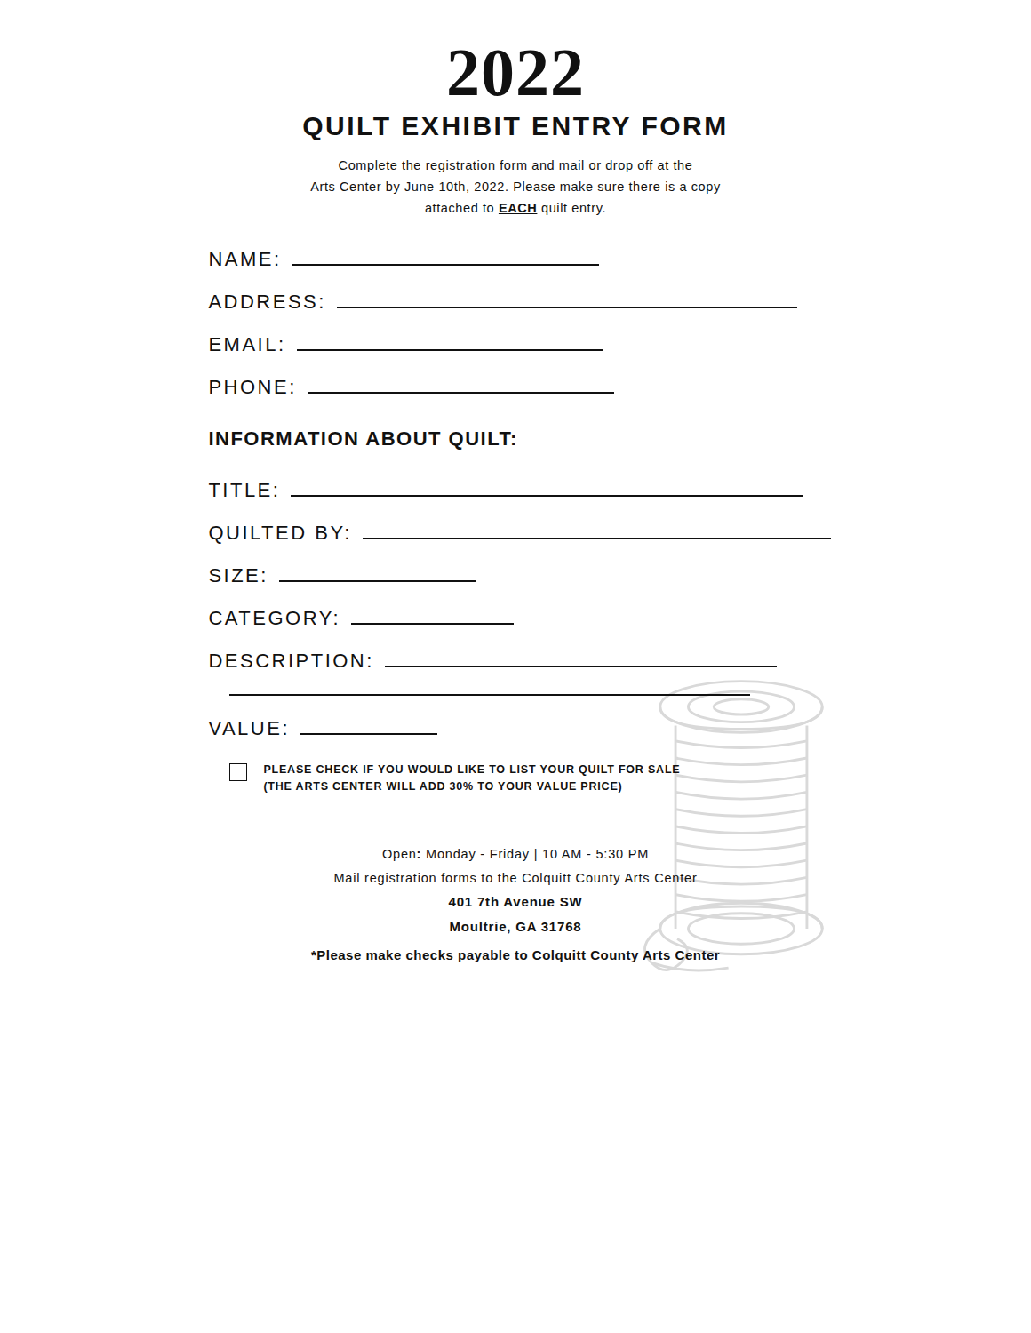2022
QUILT EXHIBIT ENTRY FORM
Complete the registration form and mail or drop off at the
Arts Center by June 10th, 2022. Please make sure there is a copy
attached to EACH quilt entry.
NAME:
ADDRESS:
EMAIL:
PHONE:
INFORMATION ABOUT QUILT:
TITLE:
QUILTED BY:
SIZE:
CATEGORY:
DESCRIPTION:
VALUE:
PLEASE CHECK IF YOU WOULD LIKE TO LIST YOUR QUILT FOR SALE (THE ARTS CENTER WILL ADD 30% TO YOUR VALUE PRICE)
Open: Monday - Friday | 10 AM - 5:30 PM
Mail registration forms to the Colquitt County Arts Center
401 7th Avenue SW
Moultrie, GA 31768
*Please make checks payable to Colquitt County Arts Center